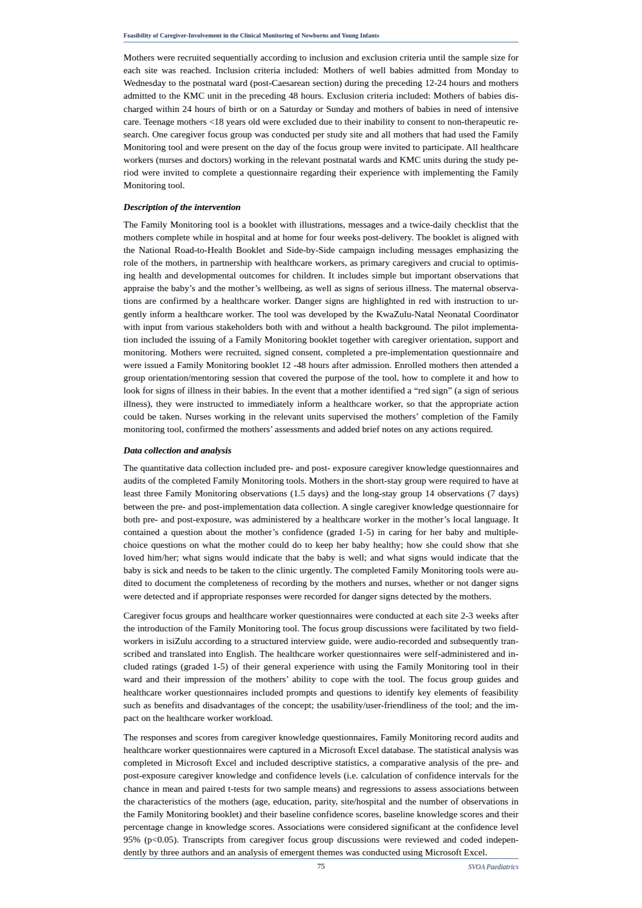Feasibility of Caregiver-Involvement in the Clinical Monitoring of Newborns and Young Infants
Mothers were recruited sequentially according to inclusion and exclusion criteria until the sample size for each site was reached. Inclusion criteria included: Mothers of well babies admitted from Monday to Wednesday to the postnatal ward (post-Caesarean section) during the preceding 12-24 hours and mothers admitted to the KMC unit in the preceding 48 hours. Exclusion criteria included: Mothers of babies discharged within 24 hours of birth or on a Saturday or Sunday and mothers of babies in need of intensive care. Teenage mothers <18 years old were excluded due to their inability to consent to non-therapeutic research. One caregiver focus group was conducted per study site and all mothers that had used the Family Monitoring tool and were present on the day of the focus group were invited to participate. All healthcare workers (nurses and doctors) working in the relevant postnatal wards and KMC units during the study period were invited to complete a questionnaire regarding their experience with implementing the Family Monitoring tool.
Description of the intervention
The Family Monitoring tool is a booklet with illustrations, messages and a twice-daily checklist that the mothers complete while in hospital and at home for four weeks post-delivery. The booklet is aligned with the National Road-to-Health Booklet and Side-by-Side campaign including messages emphasizing the role of the mothers, in partnership with healthcare workers, as primary caregivers and crucial to optimising health and developmental outcomes for children. It includes simple but important observations that appraise the baby’s and the mother’s wellbeing, as well as signs of serious illness. The maternal observations are confirmed by a healthcare worker. Danger signs are highlighted in red with instruction to urgently inform a healthcare worker. The tool was developed by the KwaZulu-Natal Neonatal Coordinator with input from various stakeholders both with and without a health background. The pilot implementation included the issuing of a Family Monitoring booklet together with caregiver orientation, support and monitoring. Mothers were recruited, signed consent, completed a pre-implementation questionnaire and were issued a Family Monitoring booklet 12 -48 hours after admission. Enrolled mothers then attended a group orientation/mentoring session that covered the purpose of the tool, how to complete it and how to look for signs of illness in their babies. In the event that a mother identified a “red sign” (a sign of serious illness), they were instructed to immediately inform a healthcare worker, so that the appropriate action could be taken. Nurses working in the relevant units supervised the mothers’ completion of the Family monitoring tool, confirmed the mothers’ assessments and added brief notes on any actions required.
Data collection and analysis
The quantitative data collection included pre- and post- exposure caregiver knowledge questionnaires and audits of the completed Family Monitoring tools. Mothers in the short-stay group were required to have at least three Family Monitoring observations (1.5 days) and the long-stay group 14 observations (7 days) between the pre- and post-implementation data collection. A single caregiver knowledge questionnaire for both pre- and post-exposure, was administered by a healthcare worker in the mother’s local language. It contained a question about the mother’s confidence (graded 1-5) in caring for her baby and multiple-choice questions on what the mother could do to keep her baby healthy; how she could show that she loved him/her; what signs would indicate that the baby is well; and what signs would indicate that the baby is sick and needs to be taken to the clinic urgently. The completed Family Monitoring tools were audited to document the completeness of recording by the mothers and nurses, whether or not danger signs were detected and if appropriate responses were recorded for danger signs detected by the mothers.
Caregiver focus groups and healthcare worker questionnaires were conducted at each site 2-3 weeks after the introduction of the Family Monitoring tool. The focus group discussions were facilitated by two fieldworkers in isiZulu according to a structured interview guide, were audio-recorded and subsequently transcribed and translated into English. The healthcare worker questionnaires were self-administered and included ratings (graded 1-5) of their general experience with using the Family Monitoring tool in their ward and their impression of the mothers’ ability to cope with the tool. The focus group guides and healthcare worker questionnaires included prompts and questions to identify key elements of feasibility such as benefits and disadvantages of the concept; the usability/user-friendliness of the tool; and the impact on the healthcare worker workload.
The responses and scores from caregiver knowledge questionnaires, Family Monitoring record audits and healthcare worker questionnaires were captured in a Microsoft Excel database. The statistical analysis was completed in Microsoft Excel and included descriptive statistics, a comparative analysis of the pre- and post-exposure caregiver knowledge and confidence levels (i.e. calculation of confidence intervals for the chance in mean and paired t-tests for two sample means) and regressions to assess associations between the characteristics of the mothers (age, education, parity, site/hospital and the number of observations in the Family Monitoring booklet) and their baseline confidence scores, baseline knowledge scores and their percentage change in knowledge scores. Associations were considered significant at the confidence level 95% (p<0.05). Transcripts from caregiver focus group discussions were reviewed and coded independently by three authors and an analysis of emergent themes was conducted using Microsoft Excel.
75 SVOA Paediatrics